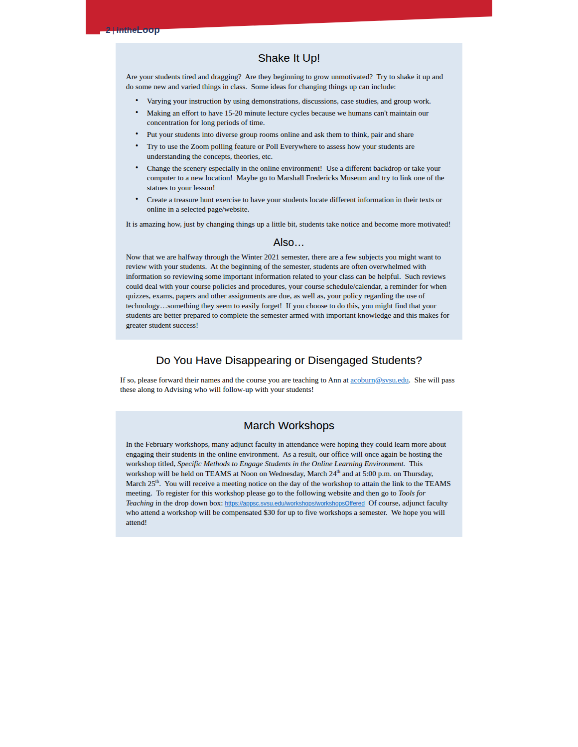2|intheLoop
Shake It Up!
Are your students tired and dragging? Are they beginning to grow unmotivated? Try to shake it up and do some new and varied things in class. Some ideas for changing things up can include:
Varying your instruction by using demonstrations, discussions, case studies, and group work.
Making an effort to have 15-20 minute lecture cycles because we humans can't maintain our concentration for long periods of time.
Put your students into diverse group rooms online and ask them to think, pair and share
Try to use the Zoom polling feature or Poll Everywhere to assess how your students are understanding the concepts, theories, etc.
Change the scenery especially in the online environment! Use a different backdrop or take your computer to a new location! Maybe go to Marshall Fredericks Museum and try to link one of the statues to your lesson!
Create a treasure hunt exercise to have your students locate different information in their texts or online in a selected page/website.
It is amazing how, just by changing things up a little bit, students take notice and become more motivated!
Also…
Now that we are halfway through the Winter 2021 semester, there are a few subjects you might want to review with your students. At the beginning of the semester, students are often overwhelmed with information so reviewing some important information related to your class can be helpful. Such reviews could deal with your course policies and procedures, your course schedule/calendar, a reminder for when quizzes, exams, papers and other assignments are due, as well as, your policy regarding the use of technology…something they seem to easily forget! If you choose to do this, you might find that your students are better prepared to complete the semester armed with important knowledge and this makes for greater student success!
Do You Have Disappearing or Disengaged Students?
If so, please forward their names and the course you are teaching to Ann at acoburn@svsu.edu. She will pass these along to Advising who will follow-up with your students!
March Workshops
In the February workshops, many adjunct faculty in attendance were hoping they could learn more about engaging their students in the online environment. As a result, our office will once again be hosting the workshop titled, Specific Methods to Engage Students in the Online Learning Environment. This workshop will be held on TEAMS at Noon on Wednesday, March 24th and at 5:00 p.m. on Thursday, March 25th. You will receive a meeting notice on the day of the workshop to attain the link to the TEAMS meeting. To register for this workshop please go to the following website and then go to Tools for Teaching in the drop down box: https://appsc.svsu.edu/workshops/workshopsOffered Of course, adjunct faculty who attend a workshop will be compensated $30 for up to five workshops a semester. We hope you will attend!